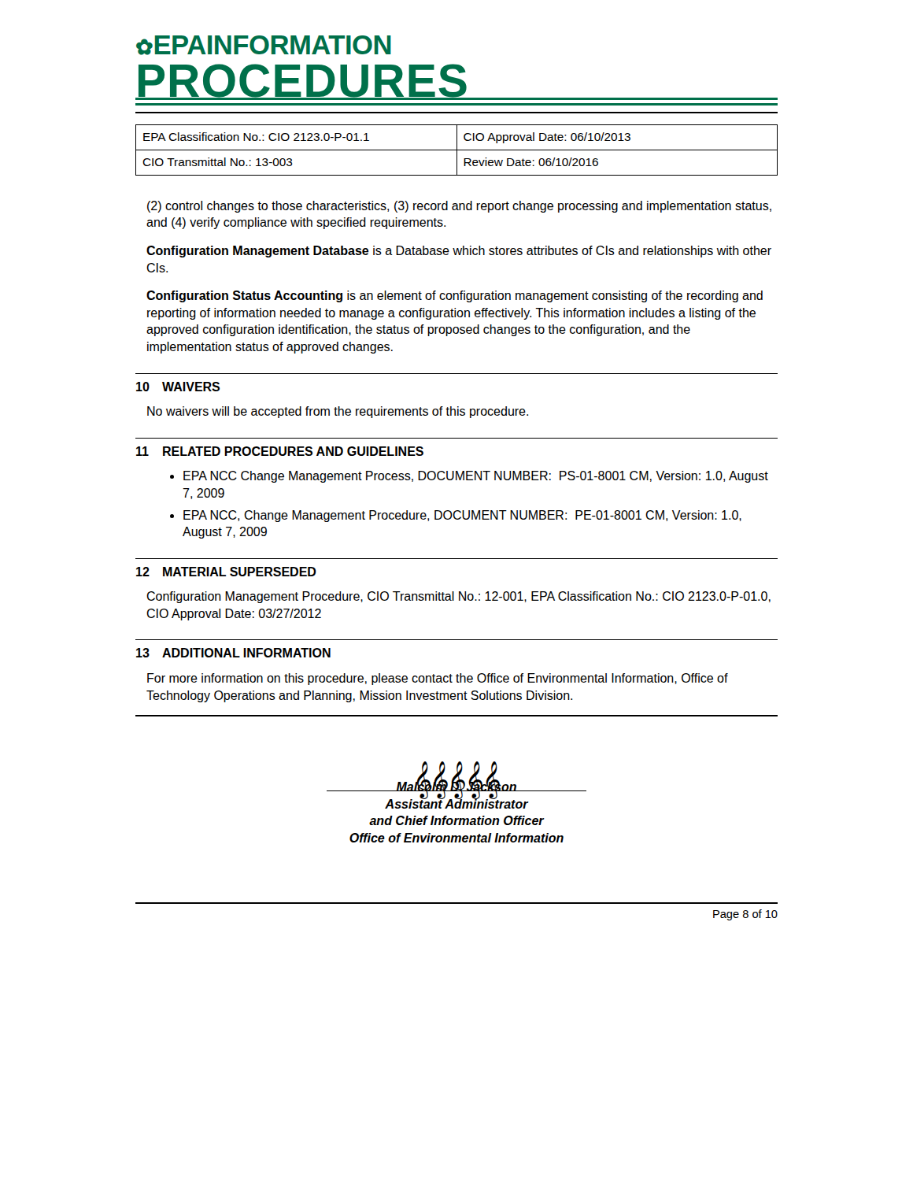✿EPAINFORMATION
PROCEDURES
| EPA Classification No.: CIO 2123.0-P-01.1 | CIO Approval Date: 06/10/2013 |
| CIO Transmittal No.: 13-003 | Review Date: 06/10/2016 |
(2) control changes to those characteristics, (3) record and report change processing and implementation status, and (4) verify compliance with specified requirements.
Configuration Management Database is a Database which stores attributes of CIs and relationships with other CIs.
Configuration Status Accounting is an element of configuration management consisting of the recording and reporting of information needed to manage a configuration effectively. This information includes a listing of the approved configuration identification, the status of proposed changes to the configuration, and the implementation status of approved changes.
10 WAIVERS
No waivers will be accepted from the requirements of this procedure.
11 RELATED PROCEDURES AND GUIDELINES
EPA NCC Change Management Process, DOCUMENT NUMBER: PS-01-8001 CM, Version: 1.0, August 7, 2009
EPA NCC, Change Management Procedure, DOCUMENT NUMBER: PE-01-8001 CM, Version: 1.0, August 7, 2009
12 MATERIAL SUPERSEDED
Configuration Management Procedure, CIO Transmittal No.: 12-001, EPA Classification No.: CIO 2123.0-P-01.0, CIO Approval Date: 03/27/2012
13 ADDITIONAL INFORMATION
For more information on this procedure, please contact the Office of Environmental Information, Office of Technology Operations and Planning, Mission Investment Solutions Division.
𝄞𝄞𝄞𝄞𝄞
Malcolm D. Jackson
Assistant Administrator
and Chief Information Officer
Office of Environmental Information
Page 8 of 10